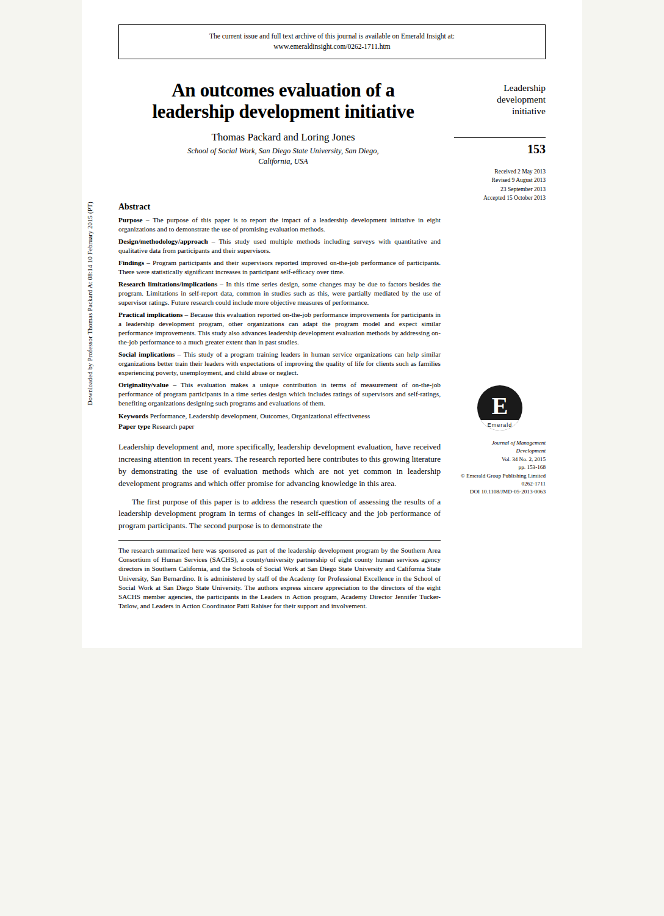Downloaded by Professor Thomas Packard At 08:14 10 February 2015 (PT)
The current issue and full text archive of this journal is available on Emerald Insight at: www.emeraldinsight.com/0262-1711.htm
An outcomes evaluation of a
leadership development initiative
Thomas Packard and Loring Jones
School of Social Work, San Diego State University, San Diego,
California, USA
Leadership
development
initiative
153
Received 2 May 2013
Revised 9 August 2013
23 September 2013
Accepted 15 October 2013
Abstract
Purpose – The purpose of this paper is to report the impact of a leadership development initiative in eight organizations and to demonstrate the use of promising evaluation methods.
Design/methodology/approach – This study used multiple methods including surveys with quantitative and qualitative data from participants and their supervisors.
Findings – Program participants and their supervisors reported improved on-the-job performance of participants. There were statistically significant increases in participant self-efficacy over time.
Research limitations/implications – In this time series design, some changes may be due to factors besides the program. Limitations in self-report data, common in studies such as this, were partially mediated by the use of supervisor ratings. Future research could include more objective measures of performance.
Practical implications – Because this evaluation reported on-the-job performance improvements for participants in a leadership development program, other organizations can adapt the program model and expect similar performance improvements. This study also advances leadership development evaluation methods by addressing on-the-job performance to a much greater extent than in past studies.
Social implications – This study of a program training leaders in human service organizations can help similar organizations better train their leaders with expectations of improving the quality of life for clients such as families experiencing poverty, unemployment, and child abuse or neglect.
Originality/value – This evaluation makes a unique contribution in terms of measurement of on-the-job performance of program participants in a time series design which includes ratings of supervisors and self-ratings, benefiting organizations designing such programs and evaluations of them.
Keywords Performance, Leadership development, Outcomes, Organizational effectiveness
Paper type Research paper
Leadership development and, more specifically, leadership development evaluation, have received increasing attention in recent years. The research reported here contributes to this growing literature by demonstrating the use of evaluation methods which are not yet common in leadership development programs and which offer promise for advancing knowledge in this area.
The first purpose of this paper is to address the research question of assessing the results of a leadership development program in terms of changes in self-efficacy and the job performance of program participants. The second purpose is to demonstrate the
The research summarized here was sponsored as part of the leadership development program by the Southern Area Consortium of Human Services (SACHS), a county/university partnership of eight county human services agency directors in Southern California, and the Schools of Social Work at San Diego State University and California State University, San Bernardino. It is administered by staff of the Academy for Professional Excellence in the School of Social Work at San Diego State University. The authors express sincere appreciation to the directors of the eight SACHS member agencies, the participants in the Leaders in Action program, Academy Director Jennifer Tucker-Tatlow, and Leaders in Action Coordinator Patti Rahiser for their support and involvement.
E
Emerald
Journal of Management
Development
Vol. 34 No. 2, 2015
pp. 153-168
© Emerald Group Publishing Limited
0262-1711
DOI 10.1108/JMD-05-2013-0063